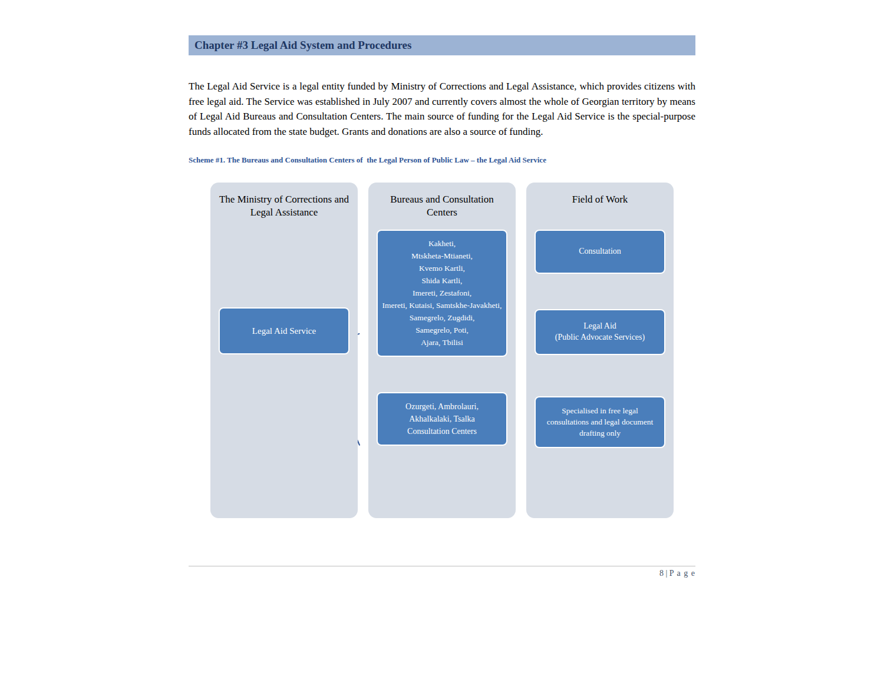Chapter #3 Legal Aid System and Procedures
The Legal Aid Service is a legal entity funded by Ministry of Corrections and Legal Assistance, which provides citizens with free legal aid. The Service was established in July 2007 and currently covers almost the whole of Georgian territory by means of Legal Aid Bureaus and Consultation Centers. The main source of funding for the Legal Aid Service is the special-purpose funds allocated from the state budget. Grants and donations are also a source of funding.
Scheme #1. The Bureaus and Consultation Centers of the Legal Person of Public Law – the Legal Aid Service
The Ministry of Corrections and Legal Assistance
Legal Aid Service
Bureaus and Consultation Centers
Kakheti,
Mtskheta-Mtianeti,
Kvemo Kartli,
Shida Kartli,
Imereti, Zestafoni,
Imereti, Kutaisi, Samtskhe-Javakheti,
Samegrelo, Zugdidi,
Samegrelo, Poti,
Ajara, Tbilisi
Ozurgeti, Ambrolauri,
Akhalkalaki, Tsalka
Consultation Centers
Field of Work
Consultation
Legal Aid
(Public Advocate Services)
Specialised in free legal consultations and legal document drafting only
8 | P a g e